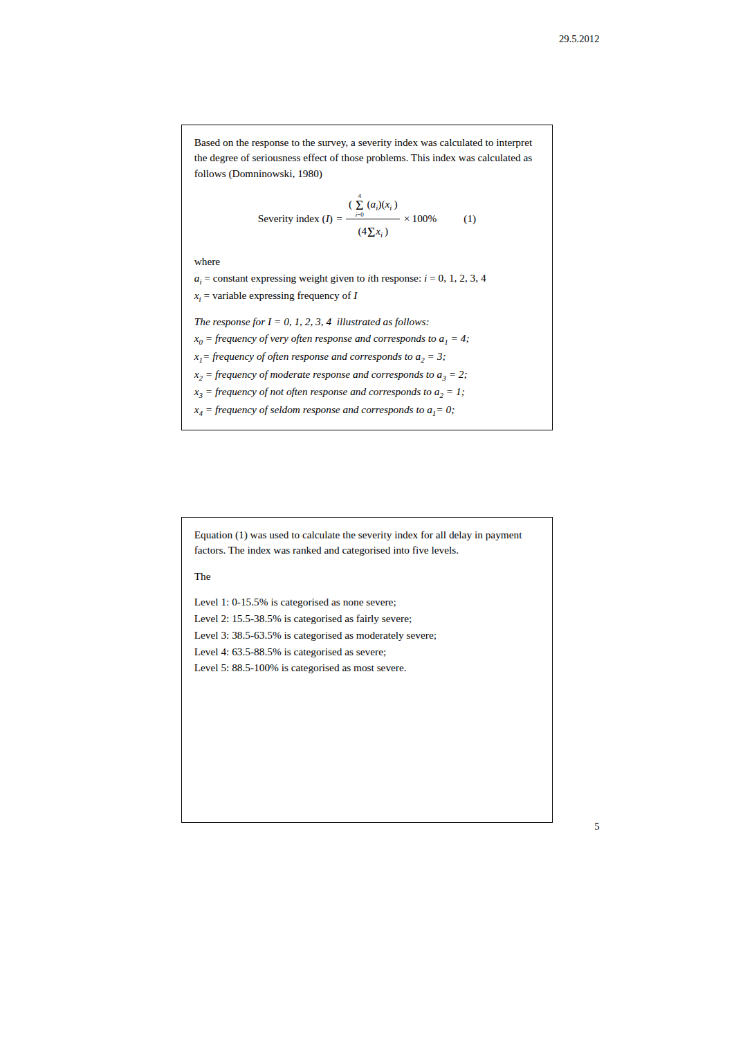29.5.2012
Based on the response to the survey, a severity index was calculated to interpret the degree of seriousness effect of those problems. This index was calculated as follows (Domninowski, 1980)
Severity index (I) = ( 4 Σi=0 (ai)(xi ) (4 Σ xi ) ×100% (1)
where
ai = constant expressing weight given to ith response: i = 0, 1, 2, 3, 4
xi = variable expressing frequency of I
The response for I = 0, 1, 2, 3, 4 illustrated as follows:
x0 = frequency of very often response and corresponds to a1 = 4;
x1= frequency of often response and corresponds to a2 = 3;
x2 = frequency of moderate response and corresponds to a3 = 2;
x3 = frequency of not often response and corresponds to a2 = 1;
x4 = frequency of seldom response and corresponds to a1= 0;
Equation (1) was used to calculate the severity index for all delay in payment factors. The index was ranked and categorised into five levels.
The
Level 1: 0-15.5% is categorised as none severe;
Level 2: 15.5-38.5% is categorised as fairly severe;
Level 3: 38.5-63.5% is categorised as moderately severe;
Level 4: 63.5-88.5% is categorised as severe;
Level 5: 88.5-100% is categorised as most severe.
5